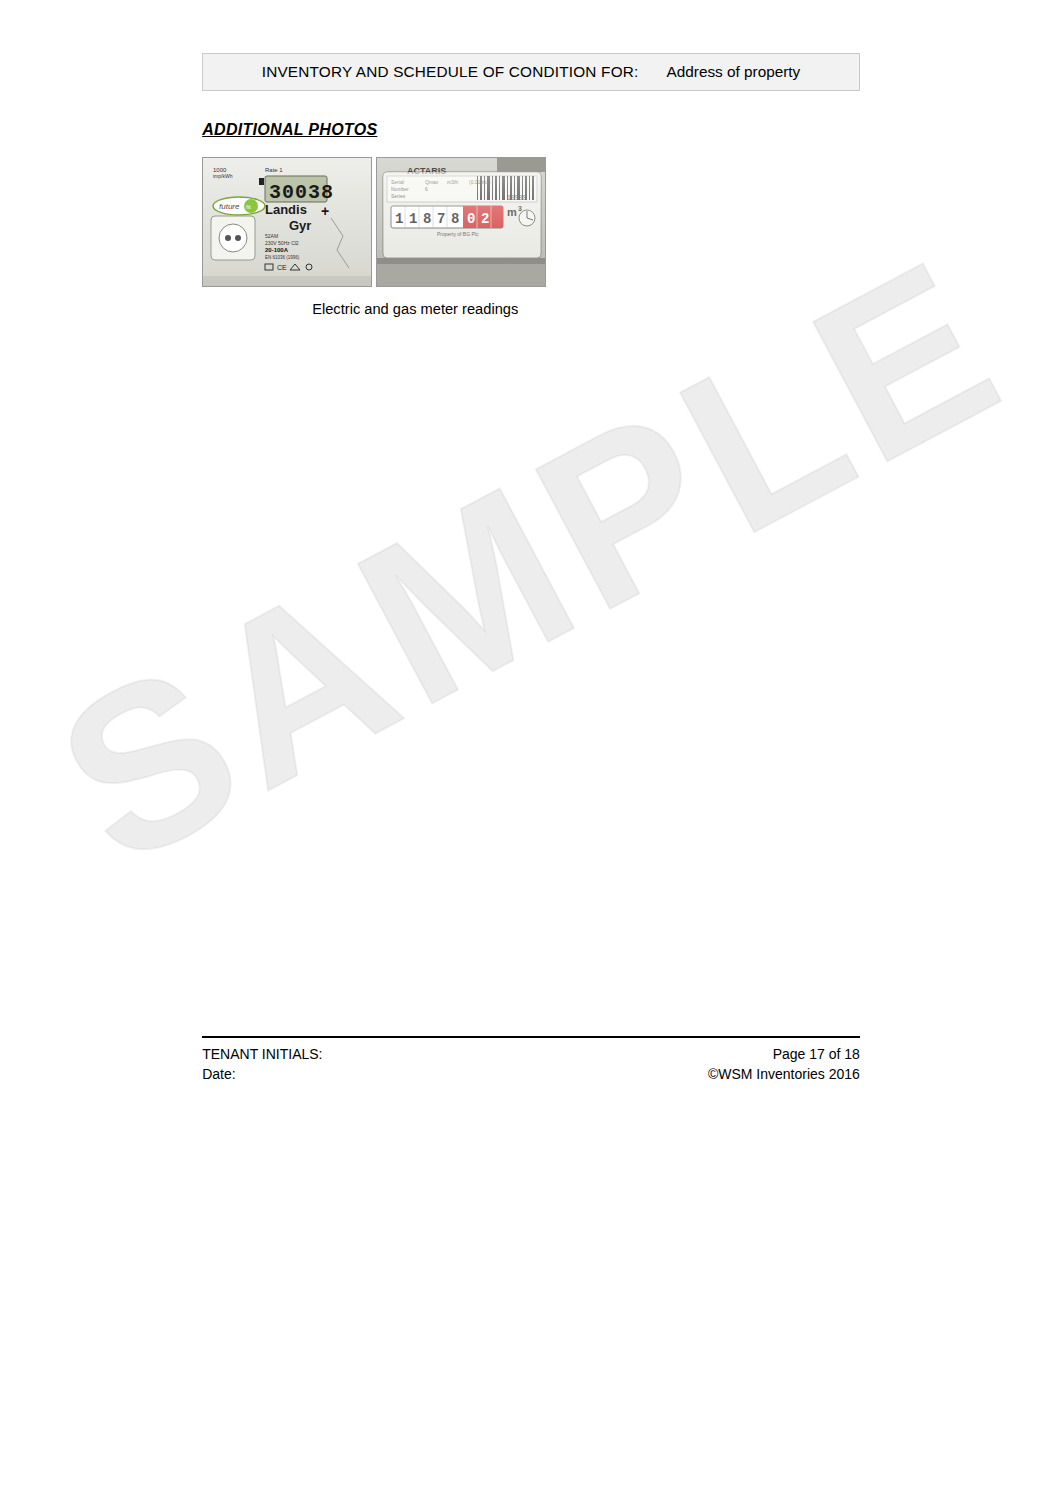SAMPLE
INVENTORY AND SCHEDULE OF CONDITION FOR: Address of property
ADDITIONAL PHOTOS
1000 imp/kWh Rate 1 30038 future fit Landis + Gyr 52AM 230V 50Hz Cl2 20-100A EN 61036 (1996) CE
Serial Number Series Qmax 6 m3/h (0.01 m3) ACTARIS 1 1 8 7 8 0 2 m 3 1999S Property of BG Plc
Electric and gas meter readings
TENANT INITIALS:
Date:
Page 17 of 18
©WSM Inventories 2016